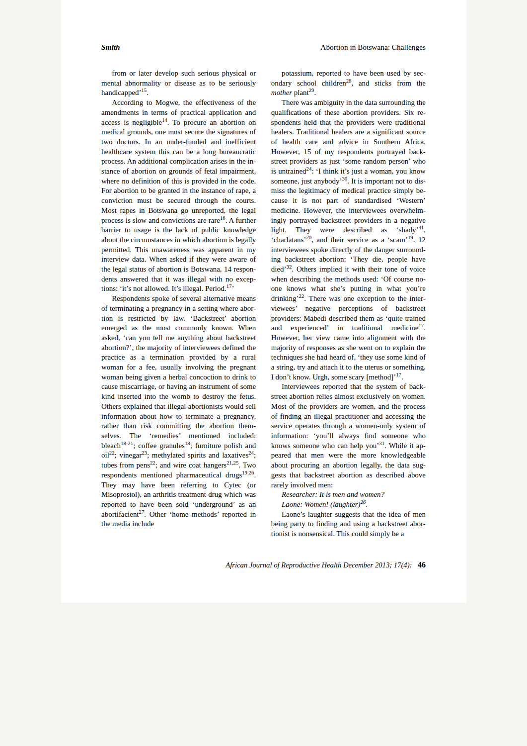Smith
Abortion in Botswana: Challenges
from or later develop such serious physical or mental abnormality or disease as to be seriously handicapped’15.
According to Mogwe, the effectiveness of the amendments in terms of practical application and access is negligible14. To procure an abortion on medical grounds, one must secure the signatures of two doctors. In an under-funded and inefficient healthcare system this can be a long bureaucratic process. An additional complication arises in the instance of abortion on grounds of fetal impairment, where no definition of this is provided in the code. For abortion to be granted in the instance of rape, a conviction must be secured through the courts. Most rapes in Botswana go unreported, the legal process is slow and convictions are rare16. A further barrier to usage is the lack of public knowledge about the circumstances in which abortion is legally permitted. This unawareness was apparent in my interview data. When asked if they were aware of the legal status of abortion is Botswana, 14 respondents answered that it was illegal with no exceptions: ‘it’s not allowed. It’s illegal. Period.17’
Respondents spoke of several alternative means of terminating a pregnancy in a setting where abortion is restricted by law. ‘Backstreet’ abortion emerged as the most commonly known. When asked, ‘can you tell me anything about backstreet abortion?’, the majority of interviewees defined the practice as a termination provided by a rural woman for a fee, usually involving the pregnant woman being given a herbal concoction to drink to cause miscarriage, or having an instrument of some kind inserted into the womb to destroy the fetus. Others explained that illegal abortionists would sell information about how to terminate a pregnancy, rather than risk committing the abortion themselves. The ‘remedies’ mentioned included: bleach18-21; coffee granules18; furniture polish and oil22; vinegar23; methylated spirits and laxatives24; tubes from pens22; and wire coat hangers21,25. Two respondents mentioned pharmaceutical drugs19,26. They may have been referring to Cytec (or Misoprostol), an arthritis treatment drug which was reported to have been sold ‘underground’ as an abortifacient27. Other ‘home methods’ reported in the media include
potassium, reported to have been used by secondary school children28, and sticks from the mother plant29.
There was ambiguity in the data surrounding the qualifications of these abortion providers. Six respondents held that the providers were traditional healers. Traditional healers are a significant source of health care and advice in Southern Africa. However, 15 of my respondents portrayed backstreet providers as just ‘some random person’ who is untrained24: ‘I think it’s just a woman, you know someone, just anybody’30. It is important not to dismiss the legitimacy of medical practice simply because it is not part of standardised ‘Western’ medicine. However, the interviewees overwhelmingly portrayed backstreet providers in a negative light. They were described as ‘shady’31, ‘charlatans’20, and their service as a ‘scam’19. 12 interviewees spoke directly of the danger surrounding backstreet abortion: ‘They die, people have died’32. Others implied it with their tone of voice when describing the methods used: ‘Of course no-one knows what she’s putting in what you’re drinking’22. There was one exception to the interviewees’ negative perceptions of backstreet providers: Mabedi described them as ‘quite trained and experienced’ in traditional medicine17. However, her view came into alignment with the majority of responses as she went on to explain the techniques she had heard of, ‘they use some kind of a string, try and attach it to the uterus or something, I don’t know. Urgh, some scary [method]’17.
Interviewees reported that the system of backstreet abortion relies almost exclusively on women. Most of the providers are women, and the process of finding an illegal practitioner and accessing the service operates through a women-only system of information: ‘you’ll always find someone who knows someone who can help you’31. While it appeared that men were the more knowledgeable about procuring an abortion legally, the data suggests that backstreet abortion as described above rarely involved men:
Researcher: It is men and women?
Laone: Women! (laughter)26.
Laone’s laughter suggests that the idea of men being party to finding and using a backstreet abortionist is nonsensical. This could simply be a
African Journal of Reproductive Health December 2013; 17(4): 46